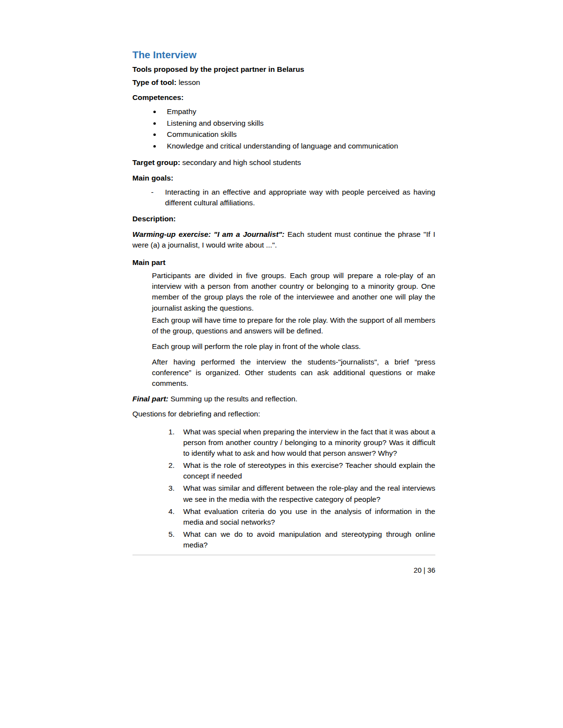The Interview
Tools proposed by the project partner in Belarus
Type of tool: lesson
Competences:
Empathy
Listening and observing skills
Communication skills
Knowledge and critical understanding of language and communication
Target group: secondary and high school students
Main goals:
Interacting in an effective and appropriate way with people perceived as having different cultural affiliations.
Description:
Warming-up exercise: "I am a Journalist": Each student must continue the phrase "If I were (a) a journalist, I would write about ...".
Main part
Participants are divided in five groups. Each group will prepare a role-play of an interview with a person from another country or belonging to a minority group. One member of the group plays the role of the interviewee and another one will play the journalist asking the questions.
Each group will have time to prepare for the role play. With the support of all members of the group, questions and answers will be defined.
Each group will perform the role play in front of the whole class.
After having performed the interview the students-"journalists", a brief “press conference” is organized. Other students can ask additional questions or make comments.
Final part: Summing up the results and reflection.
Questions for debriefing and reflection:
What was special when preparing the interview in the fact that it was about a person from another country / belonging to a minority group? Was it difficult to identify what to ask and how would that person answer? Why?
What is the role of stereotypes in this exercise? Teacher should explain the concept if needed
What was similar and different between the role-play and the real interviews we see in the media with the respective category of people?
What evaluation criteria do you use in the analysis of information in the media and social networks?
What can we do to avoid manipulation and stereotyping through online media?
20 | 36